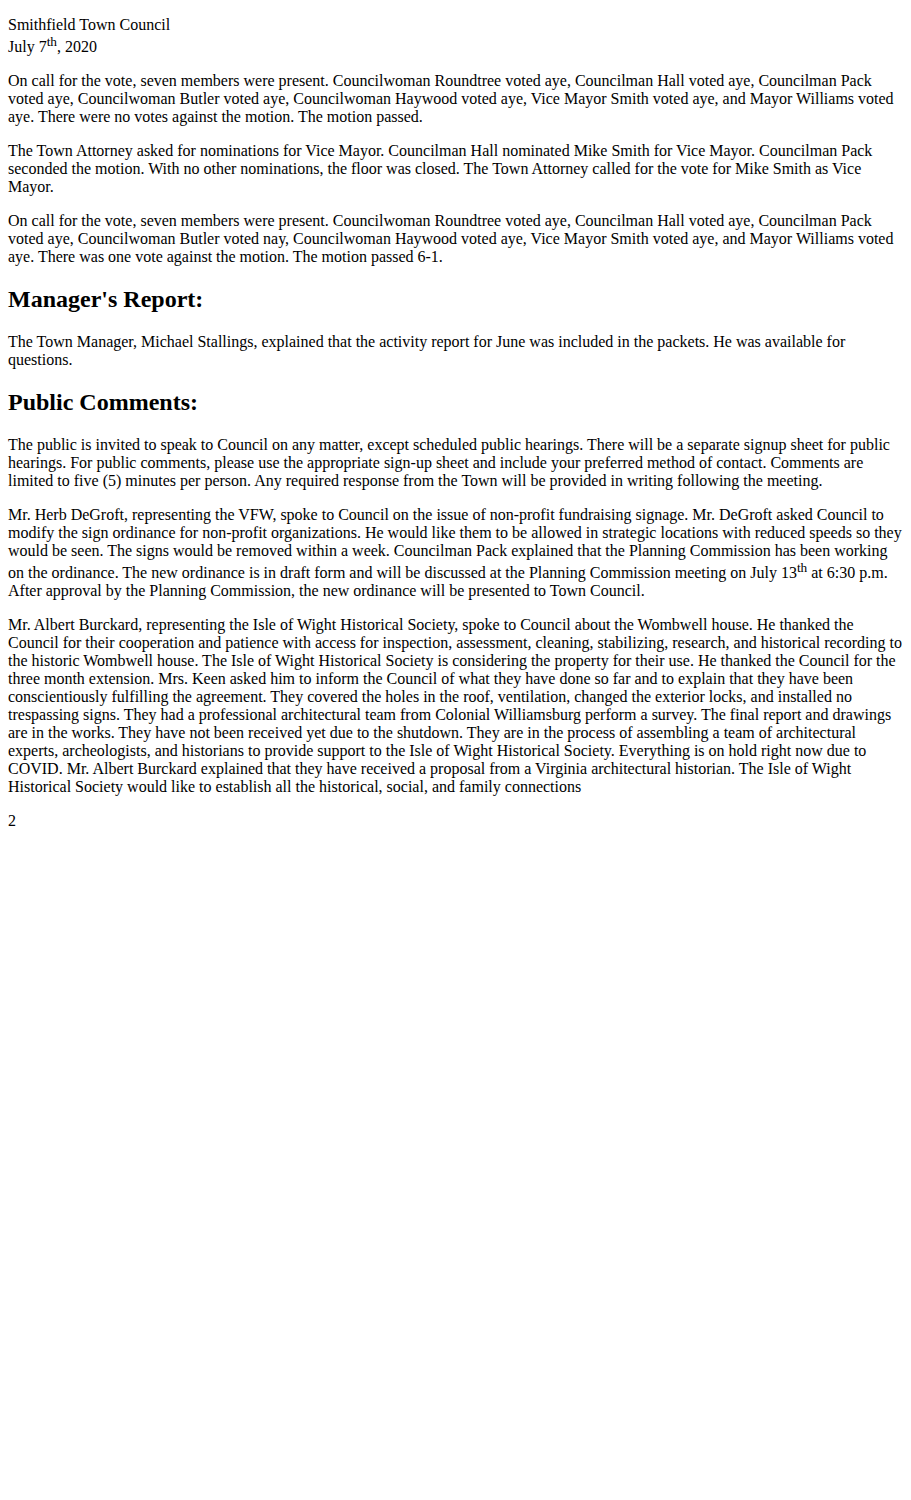Smithfield Town Council
July 7th, 2020
On call for the vote, seven members were present. Councilwoman Roundtree voted aye, Councilman Hall voted aye, Councilman Pack voted aye, Councilwoman Butler voted aye, Councilwoman Haywood voted aye, Vice Mayor Smith voted aye, and Mayor Williams voted aye. There were no votes against the motion. The motion passed.
The Town Attorney asked for nominations for Vice Mayor. Councilman Hall nominated Mike Smith for Vice Mayor. Councilman Pack seconded the motion. With no other nominations, the floor was closed. The Town Attorney called for the vote for Mike Smith as Vice Mayor.
On call for the vote, seven members were present. Councilwoman Roundtree voted aye, Councilman Hall voted aye, Councilman Pack voted aye, Councilwoman Butler voted nay, Councilwoman Haywood voted aye, Vice Mayor Smith voted aye, and Mayor Williams voted aye. There was one vote against the motion. The motion passed 6-1.
Manager's Report:
The Town Manager, Michael Stallings, explained that the activity report for June was included in the packets. He was available for questions.
Public Comments:
The public is invited to speak to Council on any matter, except scheduled public hearings. There will be a separate signup sheet for public hearings. For public comments, please use the appropriate sign-up sheet and include your preferred method of contact. Comments are limited to five (5) minutes per person. Any required response from the Town will be provided in writing following the meeting.
Mr. Herb DeGroft, representing the VFW, spoke to Council on the issue of non-profit fundraising signage. Mr. DeGroft asked Council to modify the sign ordinance for non-profit organizations. He would like them to be allowed in strategic locations with reduced speeds so they would be seen. The signs would be removed within a week. Councilman Pack explained that the Planning Commission has been working on the ordinance. The new ordinance is in draft form and will be discussed at the Planning Commission meeting on July 13th at 6:30 p.m. After approval by the Planning Commission, the new ordinance will be presented to Town Council.
Mr. Albert Burckard, representing the Isle of Wight Historical Society, spoke to Council about the Wombwell house. He thanked the Council for their cooperation and patience with access for inspection, assessment, cleaning, stabilizing, research, and historical recording to the historic Wombwell house. The Isle of Wight Historical Society is considering the property for their use. He thanked the Council for the three month extension. Mrs. Keen asked him to inform the Council of what they have done so far and to explain that they have been conscientiously fulfilling the agreement. They covered the holes in the roof, ventilation, changed the exterior locks, and installed no trespassing signs. They had a professional architectural team from Colonial Williamsburg perform a survey. The final report and drawings are in the works. They have not been received yet due to the shutdown. They are in the process of assembling a team of architectural experts, archeologists, and historians to provide support to the Isle of Wight Historical Society. Everything is on hold right now due to COVID. Mr. Albert Burckard explained that they have received a proposal from a Virginia architectural historian. The Isle of Wight Historical Society would like to establish all the historical, social, and family connections
2